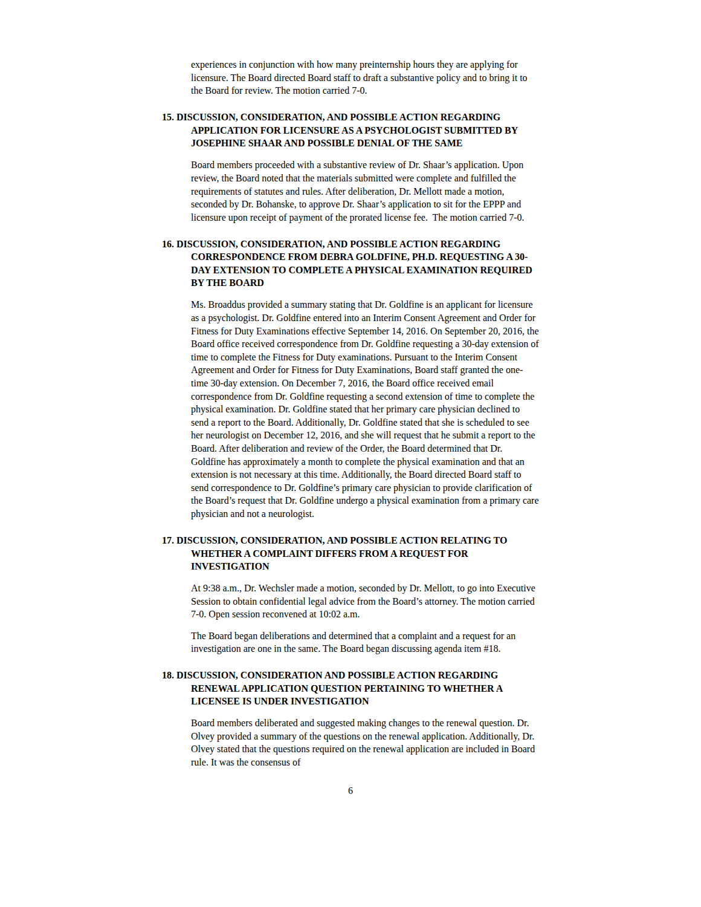experiences in conjunction with how many preinternship hours they are applying for licensure. The Board directed Board staff to draft a substantive policy and to bring it to the Board for review. The motion carried 7-0.
15. Discussion, Consideration, and Possible Action Regarding Application for Licensure as a Psychologist Submitted by Josephine Shaar and Possible Denial of the Same
Board members proceeded with a substantive review of Dr. Shaar’s application. Upon review, the Board noted that the materials submitted were complete and fulfilled the requirements of statutes and rules. After deliberation, Dr. Mellott made a motion, seconded by Dr. Bohanske, to approve Dr. Shaar’s application to sit for the EPPP and licensure upon receipt of payment of the prorated license fee. The motion carried 7-0.
16. Discussion, Consideration, and Possible Action Regarding Correspondence from Debra Goldfine, Ph.D. Requesting a 30-Day Extension to Complete a Physical Examination Required by the Board
Ms. Broaddus provided a summary stating that Dr. Goldfine is an applicant for licensure as a psychologist. Dr. Goldfine entered into an Interim Consent Agreement and Order for Fitness for Duty Examinations effective September 14, 2016. On September 20, 2016, the Board office received correspondence from Dr. Goldfine requesting a 30-day extension of time to complete the Fitness for Duty examinations. Pursuant to the Interim Consent Agreement and Order for Fitness for Duty Examinations, Board staff granted the one-time 30-day extension. On December 7, 2016, the Board office received email correspondence from Dr. Goldfine requesting a second extension of time to complete the physical examination. Dr. Goldfine stated that her primary care physician declined to send a report to the Board. Additionally, Dr. Goldfine stated that she is scheduled to see her neurologist on December 12, 2016, and she will request that he submit a report to the Board. After deliberation and review of the Order, the Board determined that Dr. Goldfine has approximately a month to complete the physical examination and that an extension is not necessary at this time. Additionally, the Board directed Board staff to send correspondence to Dr. Goldfine’s primary care physician to provide clarification of the Board’s request that Dr. Goldfine undergo a physical examination from a primary care physician and not a neurologist.
17. Discussion, Consideration, and Possible Action Relating to Whether a Complaint Differs from a Request for Investigation
At 9:38 a.m., Dr. Wechsler made a motion, seconded by Dr. Mellott, to go into Executive Session to obtain confidential legal advice from the Board’s attorney. The motion carried 7-0. Open session reconvened at 10:02 a.m.
The Board began deliberations and determined that a complaint and a request for an investigation are one in the same. The Board began discussing agenda item #18.
18. Discussion, Consideration and Possible Action Regarding Renewal Application Question Pertaining to Whether a Licensee is Under Investigation
Board members deliberated and suggested making changes to the renewal question. Dr. Olvey provided a summary of the questions on the renewal application. Additionally, Dr. Olvey stated that the questions required on the renewal application are included in Board rule. It was the consensus of
6